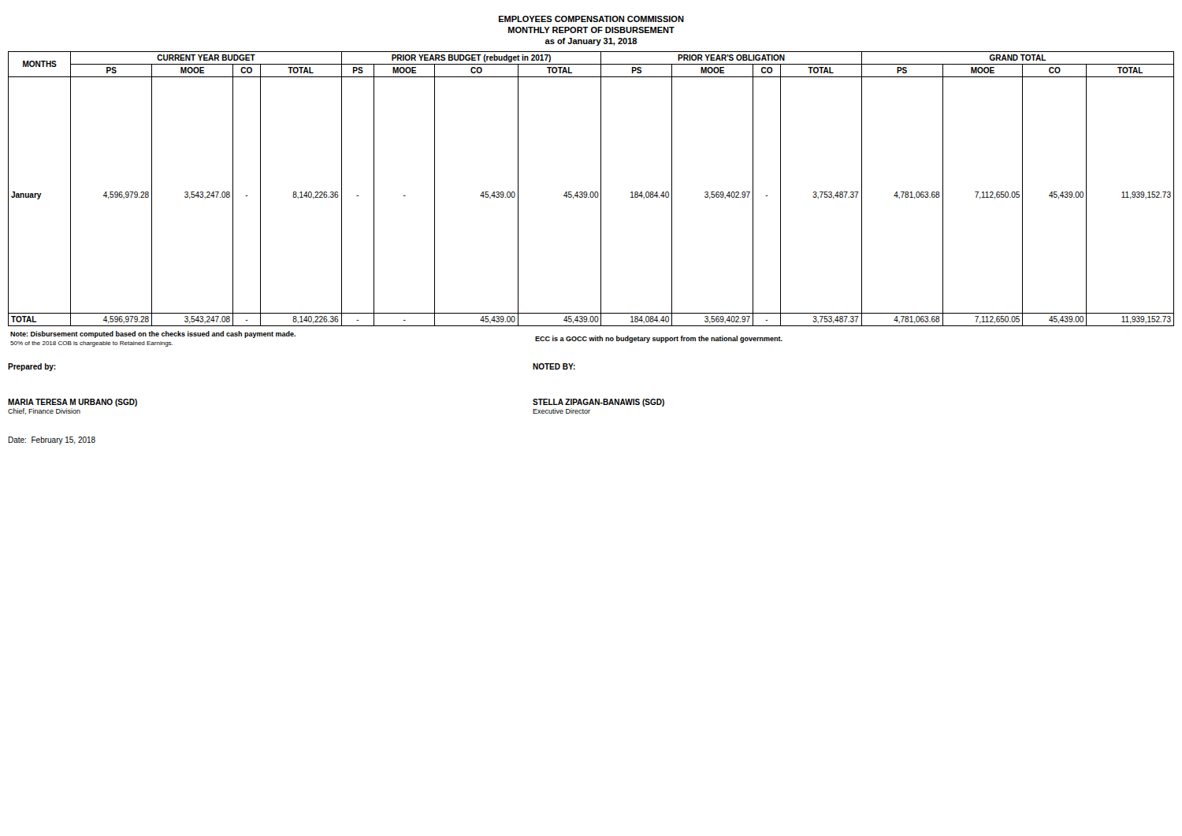EMPLOYEES COMPENSATION COMMISSION
MONTHLY REPORT OF DISBURSEMENT
as of January 31, 2018
| MONTHS | CURRENT YEAR BUDGET | PRIOR YEARS BUDGET (rebudget in 2017) | PRIOR YEAR'S OBLIGATION | GRAND TOTAL |
| --- | --- | --- | --- | --- |
| PS | MOOE | CO | TOTAL | PS | MOOE | CO | TOTAL | PS | MOOE | CO | TOTAL | PS | MOOE | CO | TOTAL |
| January | 4,596,979.28 | 3,543,247.08 | - | 8,140,226.36 | - | - | 45,439.00 | 45,439.00 | 184,084.40 | 3,569,402.97 | - | 3,753,487.37 | 4,781,063.68 | 7,112,650.05 | 45,439.00 | 11,939,152.73 |
| TOTAL | 4,596,979.28 | 3,543,247.08 | - | 8,140,226.36 | - | - | 45,439.00 | 45,439.00 | 184,084.40 | 3,569,402.97 | - | 3,753,487.37 | 4,781,063.68 | 7,112,650.05 | 45,439.00 | 11,939,152.73 |
| Note: Disbursement computed based on the checks issued and cash payment made. 50% of the 2018 COB is chargeable to Retained Earnings. | ECC is a GOCC with no budgetary support from the national government. |
| Prepared by: | NOTED BY: |
| MARIA TERESA M URBANO (SGD) Chief, Finance Division | STELLA ZIPAGAN-BANAWIS (SGD) Executive Director |
Date: February 15, 2018